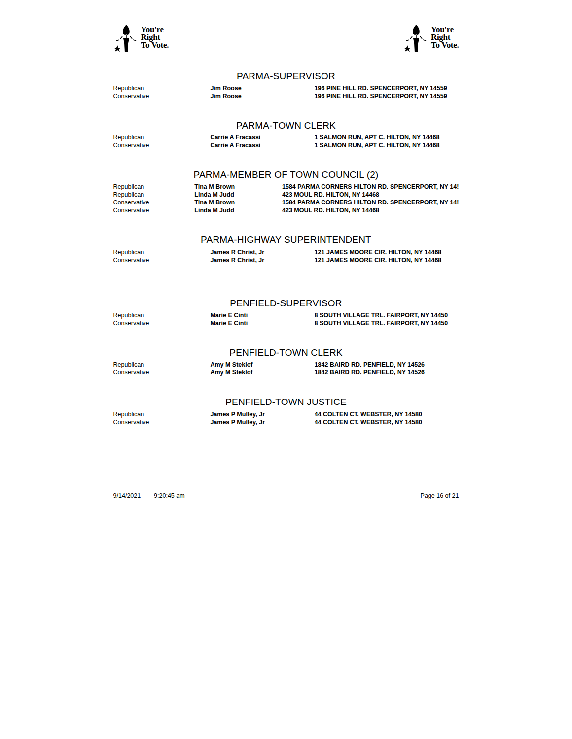You're Right To Vote.
You're Right To Vote.
PARMA-SUPERVISOR
| Republican | Jim Roose | 196 PINE HILL RD. SPENCERPORT, NY 14559 |
| Conservative | Jim Roose | 196 PINE HILL RD. SPENCERPORT, NY 14559 |
PARMA-TOWN CLERK
| Republican | Carrie A Fracassi | 1 SALMON RUN, APT C. HILTON, NY 14468 |
| Conservative | Carrie A Fracassi | 1 SALMON RUN, APT C. HILTON, NY 14468 |
PARMA-MEMBER OF TOWN COUNCIL (2)
| Republican | Tina M Brown | 1584 PARMA CORNERS HILTON RD. SPENCERPORT, NY 14! |
| Republican | Linda M Judd | 423 MOUL RD. HILTON, NY 14468 |
| Conservative | Tina M Brown | 1584 PARMA CORNERS HILTON RD. SPENCERPORT, NY 14! |
| Conservative | Linda M Judd | 423 MOUL RD. HILTON, NY 14468 |
PARMA-HIGHWAY SUPERINTENDENT
| Republican | James R Christ, Jr | 121 JAMES MOORE CIR. HILTON, NY 14468 |
| Conservative | James R Christ, Jr | 121 JAMES MOORE CIR. HILTON, NY 14468 |
PENFIELD-SUPERVISOR
| Republican | Marie E Cinti | 8 SOUTH VILLAGE TRL. FAIRPORT, NY 14450 |
| Conservative | Marie E Cinti | 8 SOUTH VILLAGE TRL. FAIRPORT, NY 14450 |
PENFIELD-TOWN CLERK
| Republican | Amy M Steklof | 1842 BAIRD RD. PENFIELD, NY 14526 |
| Conservative | Amy M Steklof | 1842 BAIRD RD. PENFIELD, NY 14526 |
PENFIELD-TOWN JUSTICE
| Republican | James P Mulley, Jr | 44 COLTEN CT. WEBSTER, NY 14580 |
| Conservative | James P Mulley, Jr | 44 COLTEN CT. WEBSTER, NY 14580 |
9/14/20219:20:45 am
Page 16 of 21